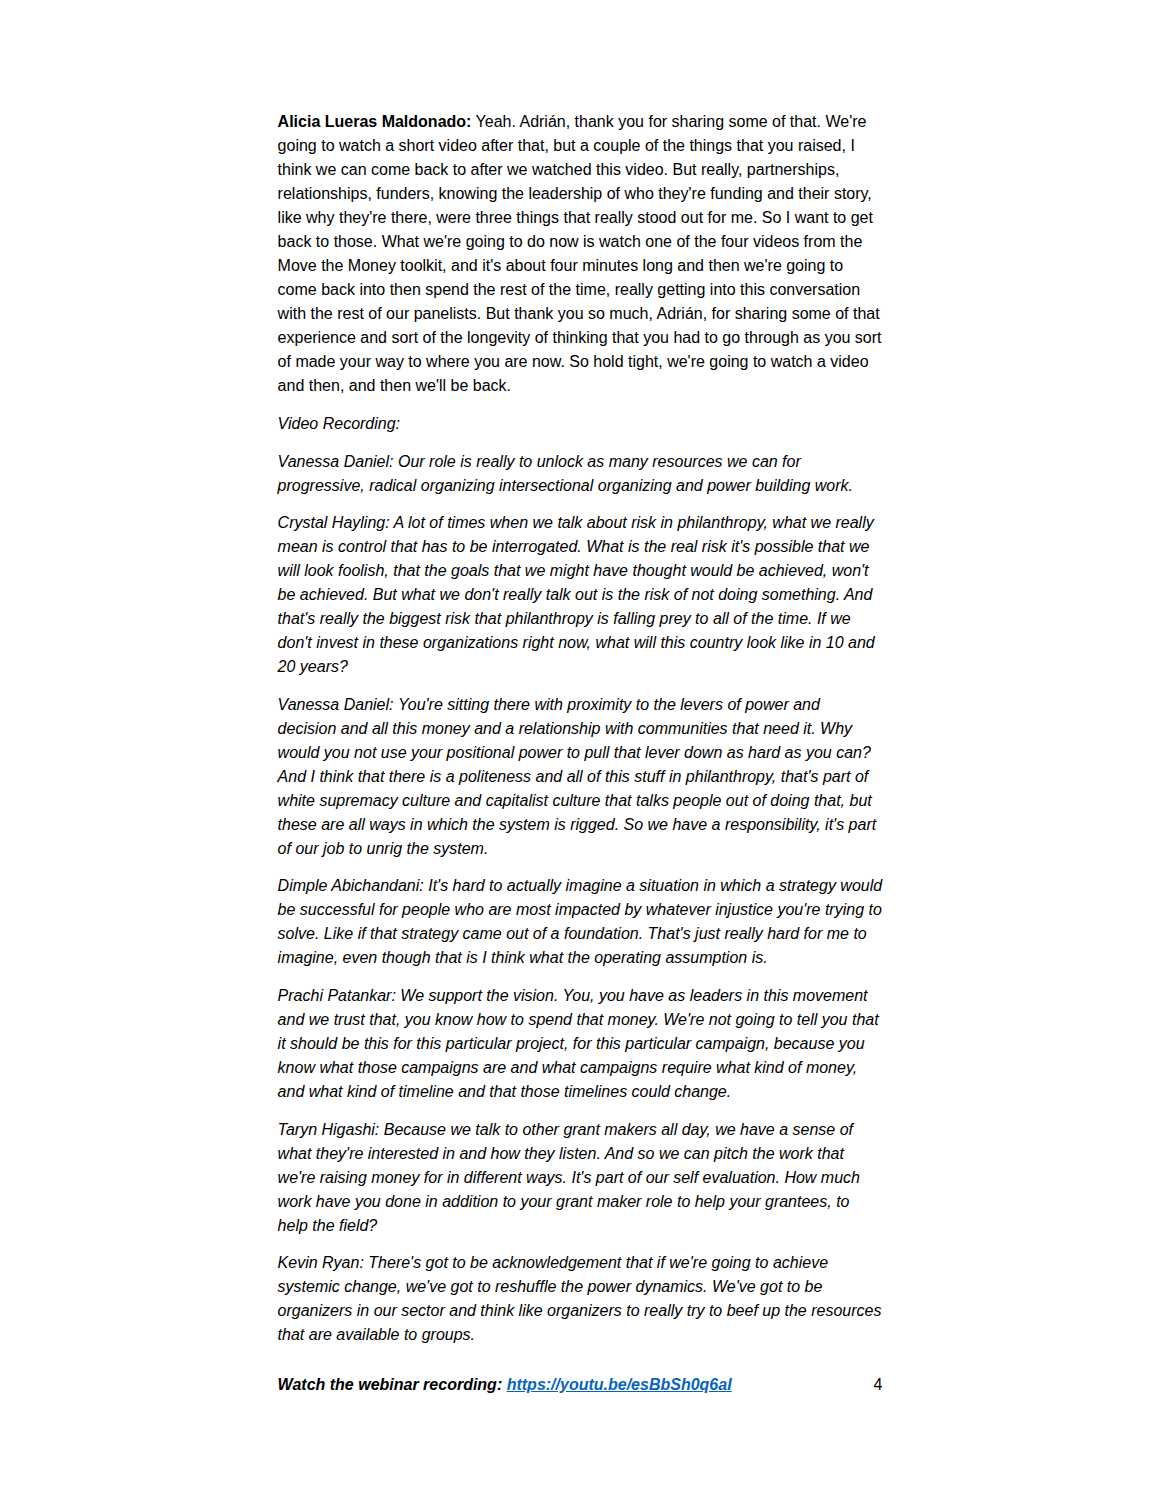Alicia Lueras Maldonado: Yeah. Adrián, thank you for sharing some of that. We're going to watch a short video after that, but a couple of the things that you raised, I think we can come back to after we watched this video. But really, partnerships, relationships, funders, knowing the leadership of who they're funding and their story, like why they're there, were three things that really stood out for me. So I want to get back to those. What we're going to do now is watch one of the four videos from the Move the Money toolkit, and it's about four minutes long and then we're going to come back into then spend the rest of the time, really getting into this conversation with the rest of our panelists. But thank you so much, Adrián, for sharing some of that experience and sort of the longevity of thinking that you had to go through as you sort of made your way to where you are now. So hold tight, we're going to watch a video and then, and then we'll be back.
Video Recording:
Vanessa Daniel: Our role is really to unlock as many resources we can for progressive, radical organizing intersectional organizing and power building work.
Crystal Hayling: A lot of times when we talk about risk in philanthropy, what we really mean is control that has to be interrogated. What is the real risk it's possible that we will look foolish, that the goals that we might have thought would be achieved, won't be achieved. But what we don't really talk out is the risk of not doing something. And that's really the biggest risk that philanthropy is falling prey to all of the time. If we don't invest in these organizations right now, what will this country look like in 10 and 20 years?
Vanessa Daniel: You're sitting there with proximity to the levers of power and decision and all this money and a relationship with communities that need it. Why would you not use your positional power to pull that lever down as hard as you can? And I think that there is a politeness and all of this stuff in philanthropy, that's part of white supremacy culture and capitalist culture that talks people out of doing that, but these are all ways in which the system is rigged. So we have a responsibility, it's part of our job to unrig the system.
Dimple Abichandani: It's hard to actually imagine a situation in which a strategy would be successful for people who are most impacted by whatever injustice you're trying to solve. Like if that strategy came out of a foundation. That's just really hard for me to imagine, even though that is I think what the operating assumption is.
Prachi Patankar: We support the vision. You, you have as leaders in this movement and we trust that, you know how to spend that money. We're not going to tell you that it should be this for this particular project, for this particular campaign, because you know what those campaigns are and what campaigns require what kind of money, and what kind of timeline and that those timelines could change.
Taryn Higashi: Because we talk to other grant makers all day, we have a sense of what they're interested in and how they listen. And so we can pitch the work that we're raising money for in different ways. It's part of our self evaluation. How much work have you done in addition to your grant maker role to help your grantees, to help the field?
Kevin Ryan: There's got to be acknowledgement that if we're going to achieve systemic change, we've got to reshuffle the power dynamics. We've got to be organizers in our sector and think like organizers to really try to beef up the resources that are available to groups.
Watch the webinar recording: https://youtu.be/esBbSh0q6aI 4